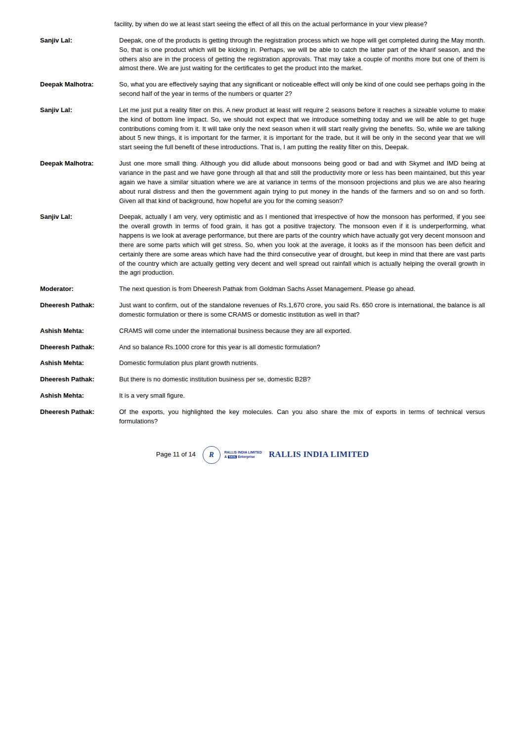facility, by when do we at least start seeing the effect of all this on the actual performance in your view please?
Sanjiv Lal:
Deepak, one of the products is getting through the registration process which we hope will get completed during the May month. So, that is one product which will be kicking in. Perhaps, we will be able to catch the latter part of the kharif season, and the others also are in the process of getting the registration approvals. That may take a couple of months more but one of them is almost there. We are just waiting for the certificates to get the product into the market.
Deepak Malhotra:
So, what you are effectively saying that any significant or noticeable effect will only be kind of one could see perhaps going in the second half of the year in terms of the numbers or quarter 2?
Sanjiv Lal:
Let me just put a reality filter on this. A new product at least will require 2 seasons before it reaches a sizeable volume to make the kind of bottom line impact. So, we should not expect that we introduce something today and we will be able to get huge contributions coming from it. It will take only the next season when it will start really giving the benefits. So, while we are talking about 5 new things, it is important for the farmer, it is important for the trade, but it will be only in the second year that we will start seeing the full benefit of these introductions. That is, I am putting the reality filter on this, Deepak.
Deepak Malhotra:
Just one more small thing. Although you did allude about monsoons being good or bad and with Skymet and IMD being at variance in the past and we have gone through all that and still the productivity more or less has been maintained, but this year again we have a similar situation where we are at variance in terms of the monsoon projections and plus we are also hearing about rural distress and then the government again trying to put money in the hands of the farmers and so on and so forth. Given all that kind of background, how hopeful are you for the coming season?
Sanjiv Lal:
Deepak, actually I am very, very optimistic and as I mentioned that irrespective of how the monsoon has performed, if you see the overall growth in terms of food grain, it has got a positive trajectory. The monsoon even if it is underperforming, what happens is we look at average performance, but there are parts of the country which have actually got very decent monsoon and there are some parts which will get stress. So, when you look at the average, it looks as if the monsoon has been deficit and certainly there are some areas which have had the third consecutive year of drought, but keep in mind that there are vast parts of the country which are actually getting very decent and well spread out rainfall which is actually helping the overall growth in the agri production.
Moderator:
The next question is from Dheeresh Pathak from Goldman Sachs Asset Management. Please go ahead.
Dheeresh Pathak:
Just want to confirm, out of the standalone revenues of Rs.1,670 crore, you said Rs. 650 crore is international, the balance is all domestic formulation or there is some CRAMS or domestic institution as well in that?
Ashish Mehta:
CRAMS will come under the international business because they are all exported.
Dheeresh Pathak:
And so balance Rs.1000 crore for this year is all domestic formulation?
Ashish Mehta:
Domestic formulation plus plant growth nutrients.
Dheeresh Pathak:
But there is no domestic institution business per se, domestic B2B?
Ashish Mehta:
It is a very small figure.
Dheeresh Pathak:
Of the exports, you highlighted the key molecules. Can you also share the mix of exports in terms of technical versus formulations?
Page 11 of 14
R
RALLIS INDIA LIMITED
A TATA Enterprise
RALLIS INDIA LIMITED